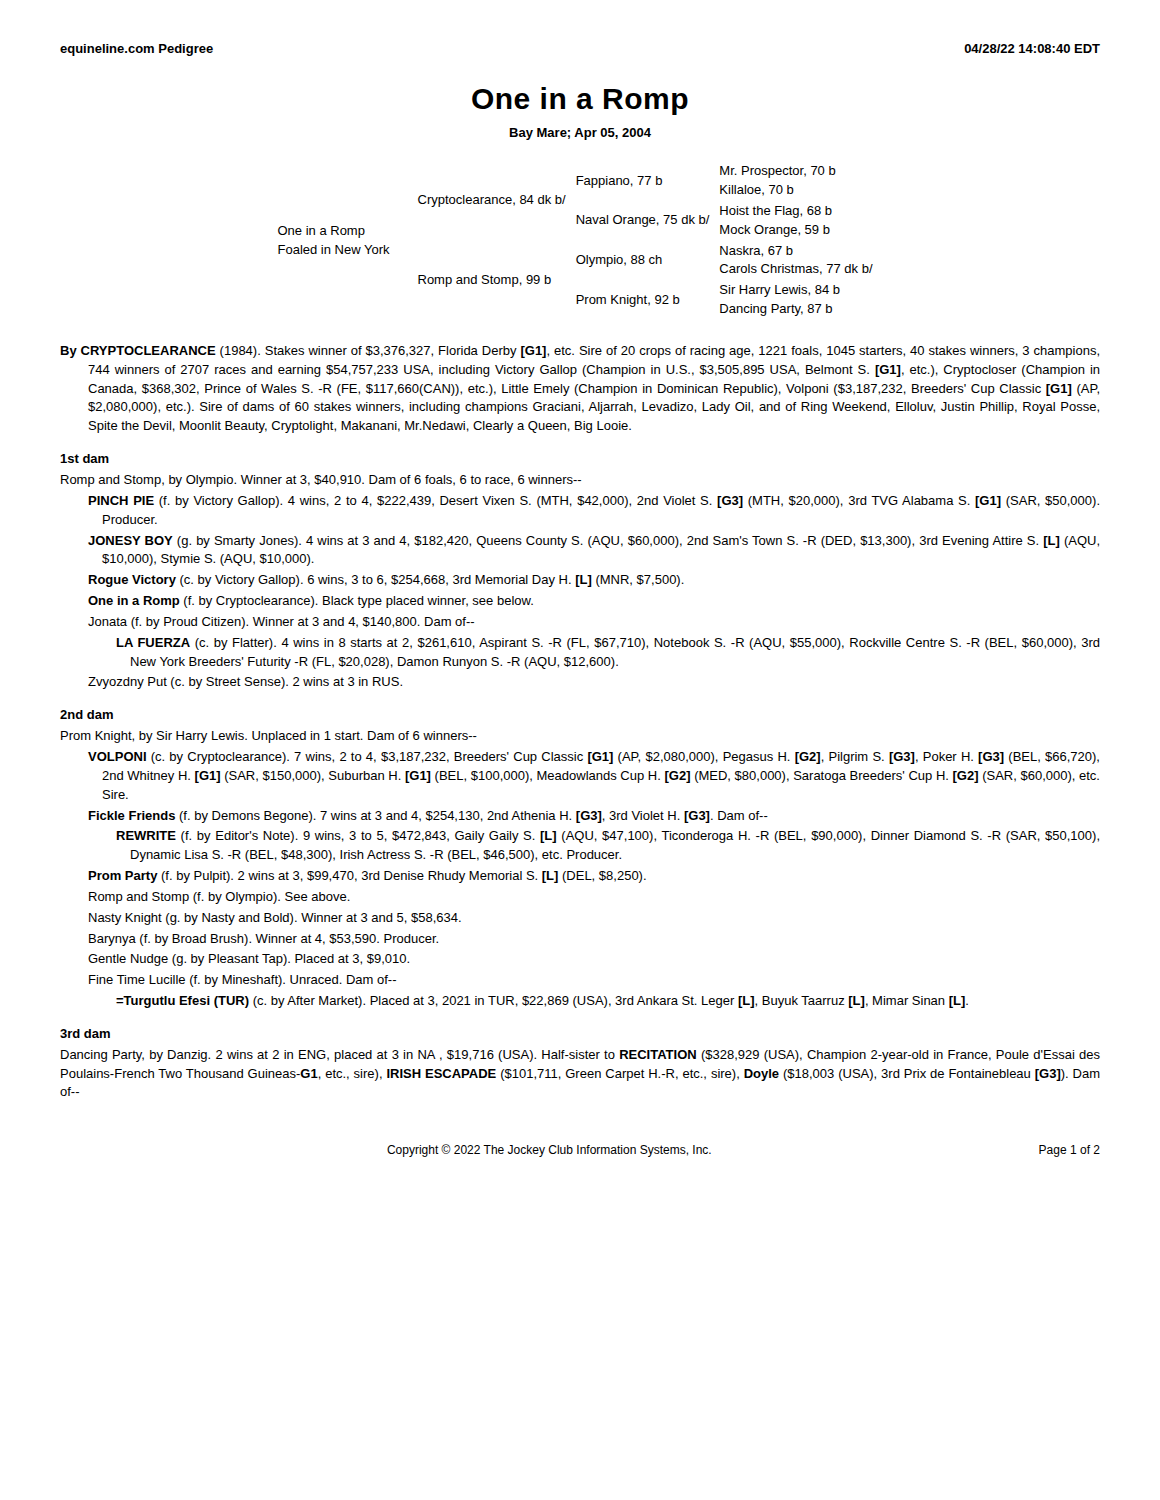equineline.com Pedigree 04/28/22 14:08:40 EDT
One in a Romp
Bay Mare; Apr 05, 2004
| One in a Romp Foaled in New York | Cryptoclearance, 84 dk b/ | Fappiano, 77 b | Mr. Prospector, 70 b Killaloe, 70 b |
| Naval Orange, 75 dk b/ | Hoist the Flag, 68 b Mock Orange, 59 b |
| Romp and Stomp, 99 b | Olympio, 88 ch | Naskra, 67 b Carols Christmas, 77 dk b/ |
| Prom Knight, 92 b | Sir Harry Lewis, 84 b Dancing Party, 87 b |
By CRYPTOCLEARANCE (1984). Stakes winner of $3,376,327, Florida Derby [G1], etc. Sire of 20 crops of racing age, 1221 foals, 1045 starters, 40 stakes winners, 3 champions, 744 winners of 2707 races and earning $54,757,233 USA, including Victory Gallop (Champion in U.S., $3,505,895 USA, Belmont S. [G1], etc.), Cryptocloser (Champion in Canada, $368,302, Prince of Wales S. -R (FE, $117,660(CAN)), etc.), Little Emely (Champion in Dominican Republic), Volponi ($3,187,232, Breeders' Cup Classic [G1] (AP, $2,080,000), etc.). Sire of dams of 60 stakes winners, including champions Graciani, Aljarrah, Levadizo, Lady Oil, and of Ring Weekend, Elloluv, Justin Phillip, Royal Posse, Spite the Devil, Moonlit Beauty, Cryptolight, Makanani, Mr.Nedawi, Clearly a Queen, Big Looie.
1st dam
Romp and Stomp, by Olympio. Winner at 3, $40,910. Dam of 6 foals, 6 to race, 6 winners--
PINCH PIE (f. by Victory Gallop). 4 wins, 2 to 4, $222,439, Desert Vixen S. (MTH, $42,000), 2nd Violet S. [G3] (MTH, $20,000), 3rd TVG Alabama S. [G1] (SAR, $50,000). Producer.
JONESY BOY (g. by Smarty Jones). 4 wins at 3 and 4, $182,420, Queens County S. (AQU, $60,000), 2nd Sam's Town S. -R (DED, $13,300), 3rd Evening Attire S. [L] (AQU, $10,000), Stymie S. (AQU, $10,000).
Rogue Victory (c. by Victory Gallop). 6 wins, 3 to 6, $254,668, 3rd Memorial Day H. [L] (MNR, $7,500).
One in a Romp (f. by Cryptoclearance). Black type placed winner, see below.
Jonata (f. by Proud Citizen). Winner at 3 and 4, $140,800. Dam of--
LA FUERZA (c. by Flatter). 4 wins in 8 starts at 2, $261,610, Aspirant S. -R (FL, $67,710), Notebook S. -R (AQU, $55,000), Rockville Centre S. -R (BEL, $60,000), 3rd New York Breeders' Futurity -R (FL, $20,028), Damon Runyon S. -R (AQU, $12,600).
Zvyozdny Put (c. by Street Sense). 2 wins at 3 in RUS.
2nd dam
Prom Knight, by Sir Harry Lewis. Unplaced in 1 start. Dam of 6 winners--
VOLPONI (c. by Cryptoclearance). 7 wins, 2 to 4, $3,187,232, Breeders' Cup Classic [G1] (AP, $2,080,000), Pegasus H. [G2], Pilgrim S. [G3], Poker H. [G3] (BEL, $66,720), 2nd Whitney H. [G1] (SAR, $150,000), Suburban H. [G1] (BEL, $100,000), Meadowlands Cup H. [G2] (MED, $80,000), Saratoga Breeders' Cup H. [G2] (SAR, $60,000), etc. Sire.
Fickle Friends (f. by Demons Begone). 7 wins at 3 and 4, $254,130, 2nd Athenia H. [G3], 3rd Violet H. [G3]. Dam of--
REWRITE (f. by Editor's Note). 9 wins, 3 to 5, $472,843, Gaily Gaily S. [L] (AQU, $47,100), Ticonderoga H. -R (BEL, $90,000), Dinner Diamond S. -R (SAR, $50,100), Dynamic Lisa S. -R (BEL, $48,300), Irish Actress S. -R (BEL, $46,500), etc. Producer.
Prom Party (f. by Pulpit). 2 wins at 3, $99,470, 3rd Denise Rhudy Memorial S. [L] (DEL, $8,250).
Romp and Stomp (f. by Olympio). See above.
Nasty Knight (g. by Nasty and Bold). Winner at 3 and 5, $58,634.
Barynya (f. by Broad Brush). Winner at 4, $53,590. Producer.
Gentle Nudge (g. by Pleasant Tap). Placed at 3, $9,010.
Fine Time Lucille (f. by Mineshaft). Unraced. Dam of--
=Turgutlu Efesi (TUR) (c. by After Market). Placed at 3, 2021 in TUR, $22,869 (USA), 3rd Ankara St. Leger [L], Buyuk Taarruz [L], Mimar Sinan [L].
3rd dam
Dancing Party, by Danzig. 2 wins at 2 in ENG, placed at 3 in NA , $19,716 (USA). Half-sister to RECITATION ($328,929 (USA), Champion 2-year-old in France, Poule d'Essai des Poulains-French Two Thousand Guineas-G1, etc., sire), IRISH ESCAPADE ($101,711, Green Carpet H.-R, etc., sire), Doyle ($18,003 (USA), 3rd Prix de Fontainebleau [G3]). Dam of--
Copyright © 2022 The Jockey Club Information Systems, Inc. Page 1 of 2